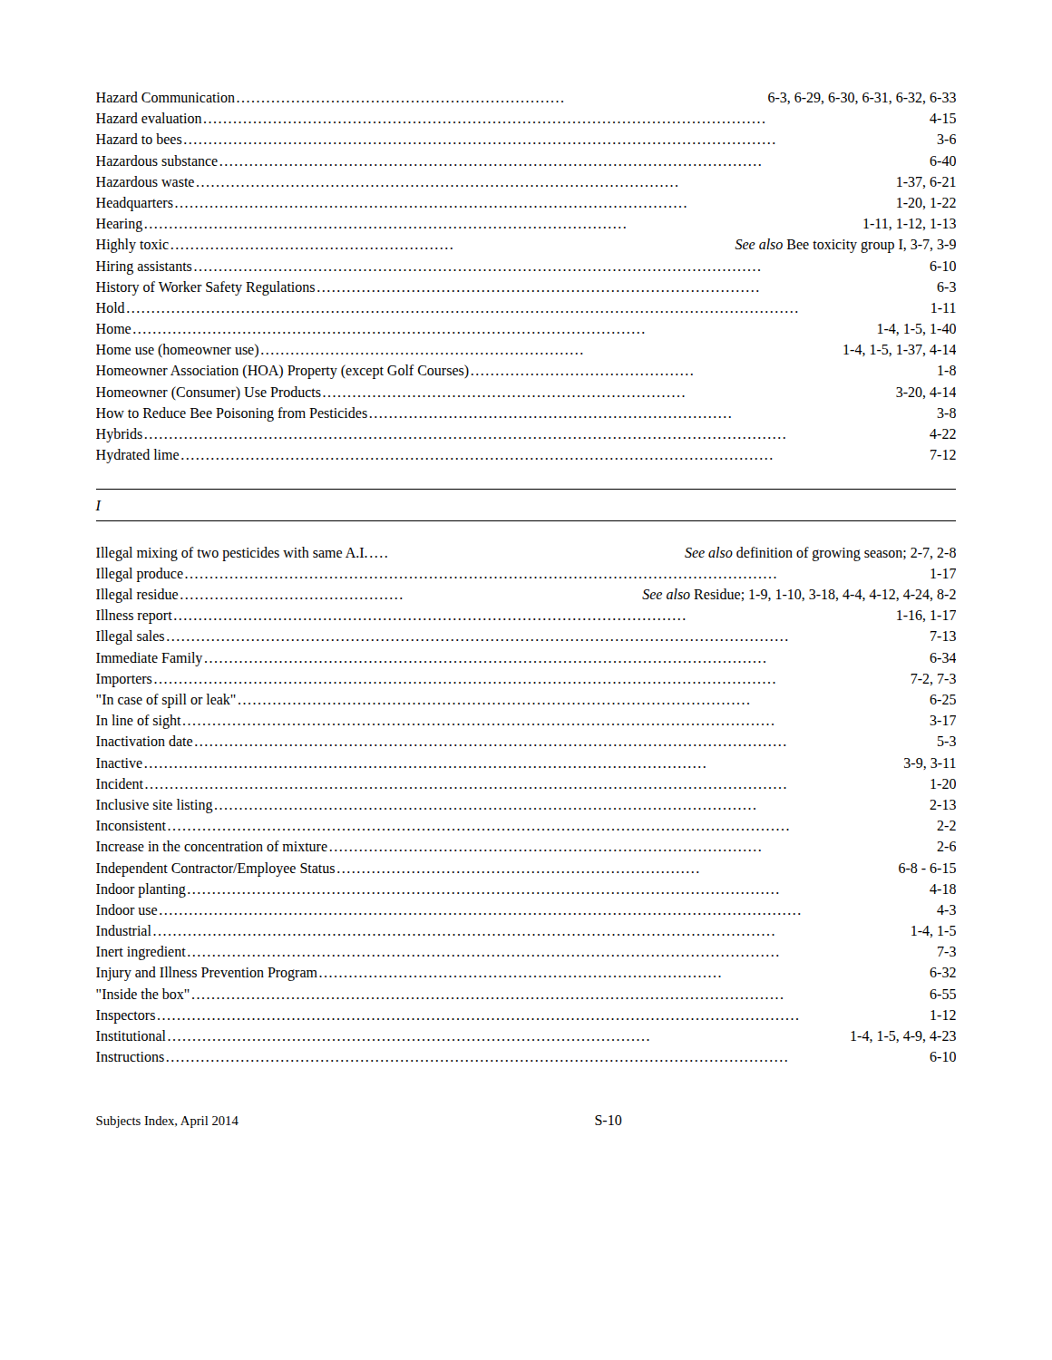Hazard Communication.................................................................. 6-3, 6-29, 6-30, 6-31, 6-32, 6-33
Hazard evaluation................................................................................................................. 4-15
Hazard to bees....................................................................................................................... 3-6
Hazardous substance............................................................................................................. 6-40
Hazardous waste................................................................................................. 1-37, 6-21
Headquarters....................................................................................................... 1-20, 1-22
Hearing................................................................................................. 1-11, 1-12, 1-13
Highly toxic......................................................... See also Bee toxicity group I, 3-7, 3-9
Hiring assistants.................................................................................................................. 6-10
History of Worker Safety Regulations......................................................................................... 6-3
Hold....................................................................................................................................... 1-11
Home....................................................................................................... 1-4, 1-5, 1-40
Home use (homeowner use)................................................................. 1-4, 1-5, 1-37, 4-14
Homeowner Association (HOA) Property (except Golf Courses)............................................. 1-8
Homeowner (Consumer) Use Products......................................................................... 3-20, 4-14
How to Reduce Bee Poisoning from Pesticides......................................................................... 3-8
Hybrids................................................................................................................................. 4-22
Hydrated lime....................................................................................................................... 7-12
I
Illegal mixing of two pesticides with same A.I..... See also definition of growing season; 2-7, 2-8
Illegal produce....................................................................................................................... 1-17
Illegal residue............................................. See also Residue; 1-9, 1-10, 3-18, 4-4, 4-12, 4-24, 8-2
Illness report....................................................................................................... 1-16, 1-17
Illegal sales............................................................................................................................. 7-13
Immediate Family................................................................................................................. 6-34
Importers............................................................................................................................. 7-2, 7-3
"In case of spill or leak"....................................................................................................... 6-25
In line of sight....................................................................................................................... 3-17
Inactivation date....................................................................................................................... 5-3
Inactive................................................................................................................. 3-9, 3-11
Incident................................................................................................................................. 1-20
Inclusive site listing............................................................................................................. 2-13
Inconsistent............................................................................................................................. 2-2
Increase in the concentration of mixture....................................................................................... 2-6
Independent Contractor/Employee Status......................................................................... 6-8 - 6-15
Indoor planting....................................................................................................................... 4-18
Indoor use................................................................................................................................. 4-3
Industrial............................................................................................................................. 1-4, 1-5
Inert ingredient....................................................................................................................... 7-3
Injury and Illness Prevention Program................................................................................. 6-32
"Inside the box"....................................................................................................................... 6-55
Inspectors................................................................................................................................. 1-12
Institutional................................................................................................. 1-4, 1-5, 4-9, 4-23
Instructions............................................................................................................................. 6-10
Subjects Index, April 2014
S-10